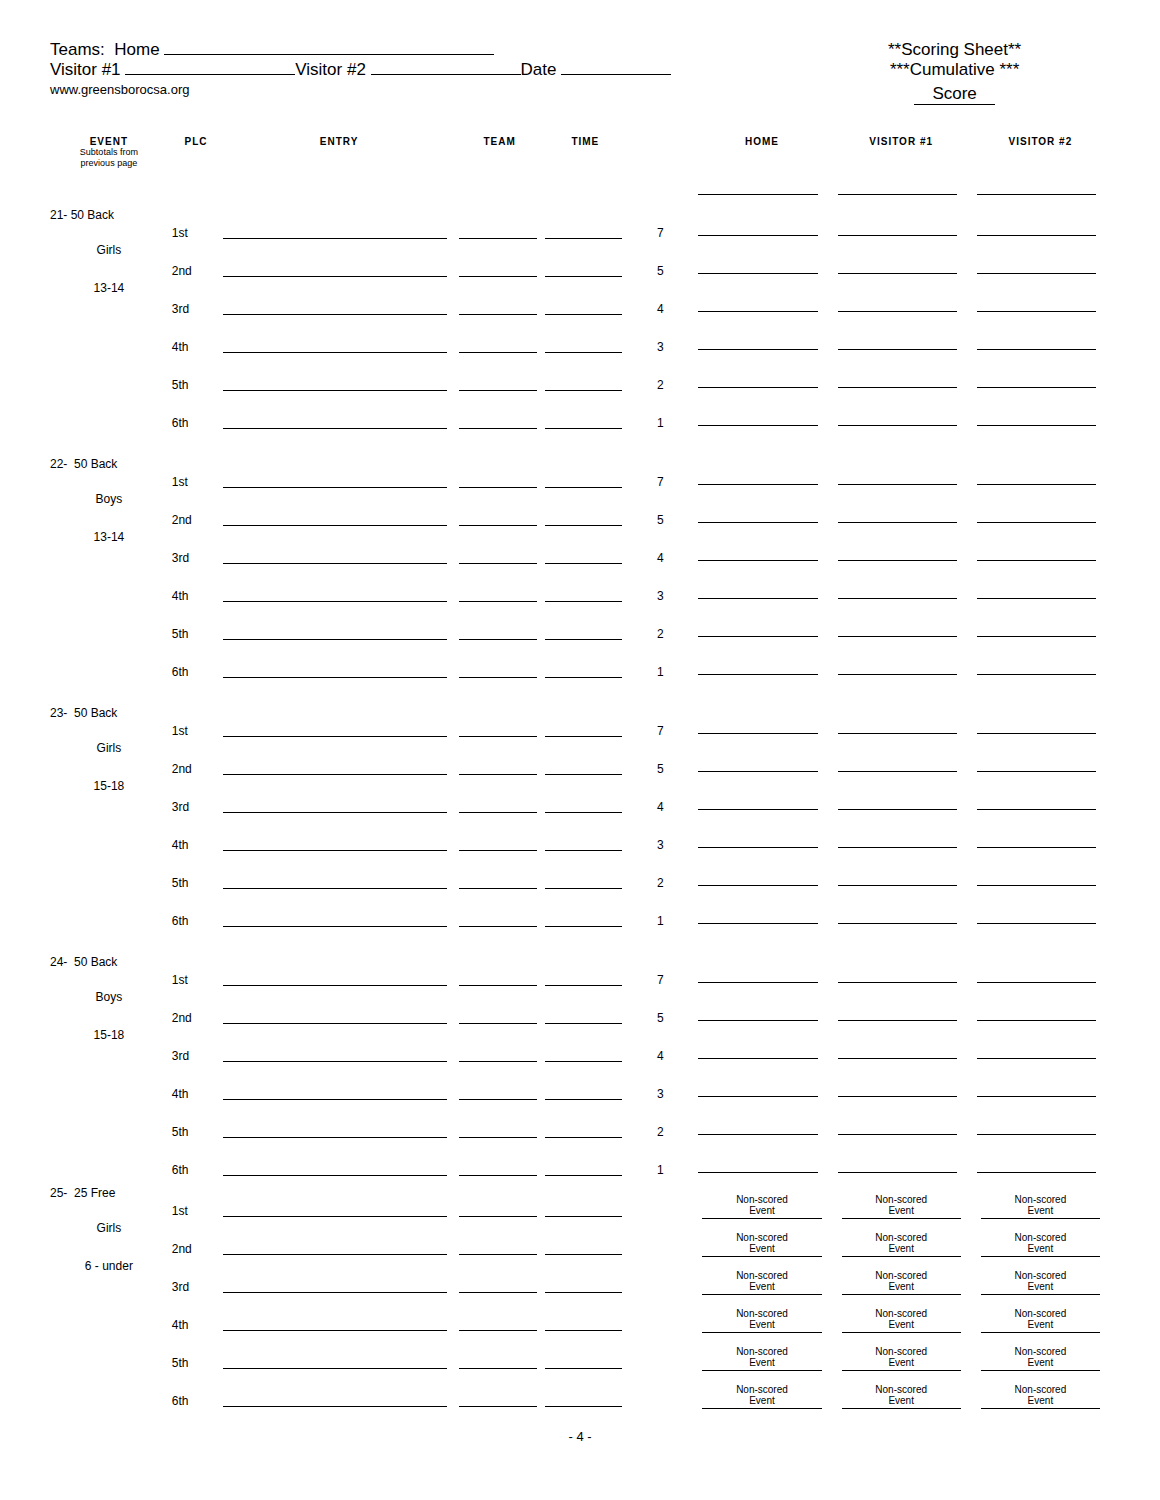Teams: Home
Visitor #1 Visitor #2 Date
www.greensborocsa.org
**Scoring Sheet**
***Cumulative ***
Score
| EVENT Subtotals from previous page | PLC | ENTRY | TEAM | TIME | | HOME | VISITOR #1 | VISITOR #2 |
| --- | --- | --- | --- | --- | --- | --- | --- | --- |
| 21- 50 Back | 1st | | | | 7 | | | |
| Girls | 2nd | | | | 5 | | | |
| 13-14 | 3rd | | | | 4 | | | |
| | 4th | | | | 3 | | | |
| | 5th | | | | 2 | | | |
| | 6th | | | | 1 | | | |
| 22- 50 Back | 1st | | | | 7 | | | |
| Boys | 2nd | | | | 5 | | | |
| 13-14 | 3rd | | | | 4 | | | |
| | 4th | | | | 3 | | | |
| | 5th | | | | 2 | | | |
| | 6th | | | | 1 | | | |
| 23- 50 Back | 1st | | | | 7 | | | |
| Girls | 2nd | | | | 5 | | | |
| 15-18 | 3rd | | | | 4 | | | |
| | 4th | | | | 3 | | | |
| | 5th | | | | 2 | | | |
| | 6th | | | | 1 | | | |
| 24- 50 Back | 1st | | | | 7 | | | |
| Boys | 2nd | | | | 5 | | | |
| 15-18 | 3rd | | | | 4 | | | |
| | 4th | | | | 3 | | | |
| | 5th | | | | 2 | | | |
| | 6th | | | | 1 | | | |
| 25- 25 Free | 1st | | | | | Non-scored Event | Non-scored Event | Non-scored Event |
| Girls | 2nd | | | | | Non-scored Event | Non-scored Event | Non-scored Event |
| 6 - under | 3rd | | | | | Non-scored Event | Non-scored Event | Non-scored Event |
| | 4th | | | | | Non-scored Event | Non-scored Event | Non-scored Event |
| | 5th | | | | | Non-scored Event | Non-scored Event | Non-scored Event |
| | 6th | | | | | Non-scored Event | Non-scored Event | Non-scored Event |
- 4 -